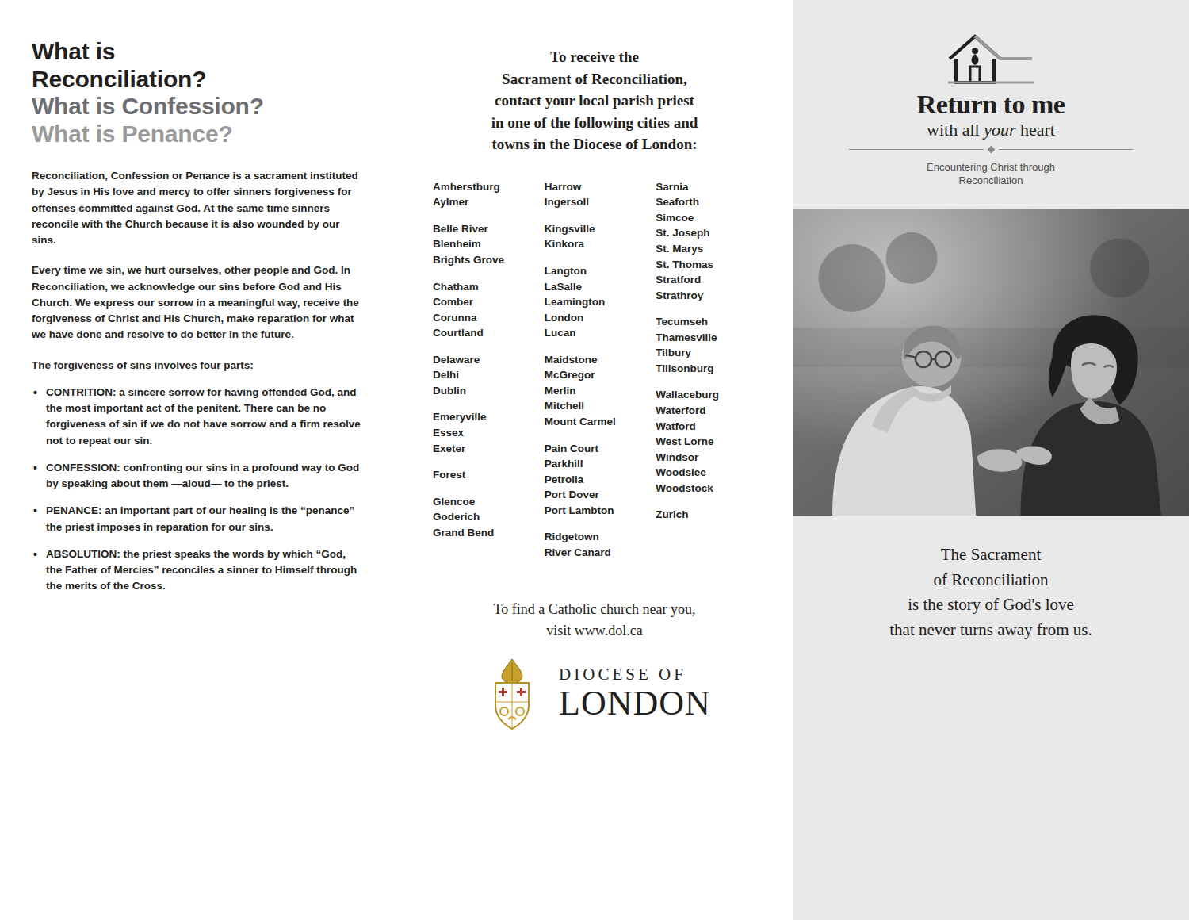What is
Reconciliation? What is Confession? What is Penance?
Reconciliation, Confession or Penance is a sacrament instituted by Jesus in His love and mercy to offer sinners forgiveness for offenses committed against God. At the same time sinners reconcile with the Church because it is also wounded by our sins.
Every time we sin, we hurt ourselves, other people and God. In Reconciliation, we acknowledge our sins before God and His Church. We express our sorrow in a meaningful way, receive the forgiveness of Christ and His Church, make reparation for what we have done and resolve to do better in the future.
The forgiveness of sins involves four parts:
CONTRITION: a sincere sorrow for having offended God, and the most important act of the penitent. There can be no forgiveness of sin if we do not have sorrow and a firm resolve not to repeat our sin.
CONFESSION: confronting our sins in a profound way to God by speaking about them —aloud— to the priest.
PENANCE: an important part of our healing is the “penance” the priest imposes in reparation for our sins.
ABSOLUTION: the priest speaks the words by which “God, the Father of Mercies” reconciles a sinner to Himself through the merits of the Cross.
To receive the
Sacrament of Reconciliation,
contact your local parish priest
in one of the following cities and
towns in the Diocese of London:
Amherstburg
Aylmer
Belle River
Blenheim
Brights Grove
Chatham
Comber
Corunna
Courtland
Delaware
Delhi
Dublin
Emeryville
Essex
Exeter
Forest
Glencoe
Goderich
Grand Bend
Harrow
Ingersoll
Kingsville
Kinkora
Langton
LaSalle
Leamington
London
Lucan
Maidstone
McGregor
Merlin
Mitchell
Mount Carmel
Pain Court
Parkhill
Petrolia
Port Dover
Port Lambton
Ridgetown
River Canard
Sarnia
Seaforth
Simcoe
St. Joseph
St. Marys
St. Thomas
Stratford
Strathroy
Tecumseh
Thamesville
Tilbury
Tillsonburg
Wallaceburg
Waterford
Watford
West Lorne
Windsor
Woodslee
Woodstock
Zurich
To find a Catholic church near you,
visit www.dol.ca
DIOCESE OF LONDON
Return to me with all your heart
Encountering Christ through
Reconciliation
The Sacrament
of Reconciliation
is the story of God's love
that never turns away from us.